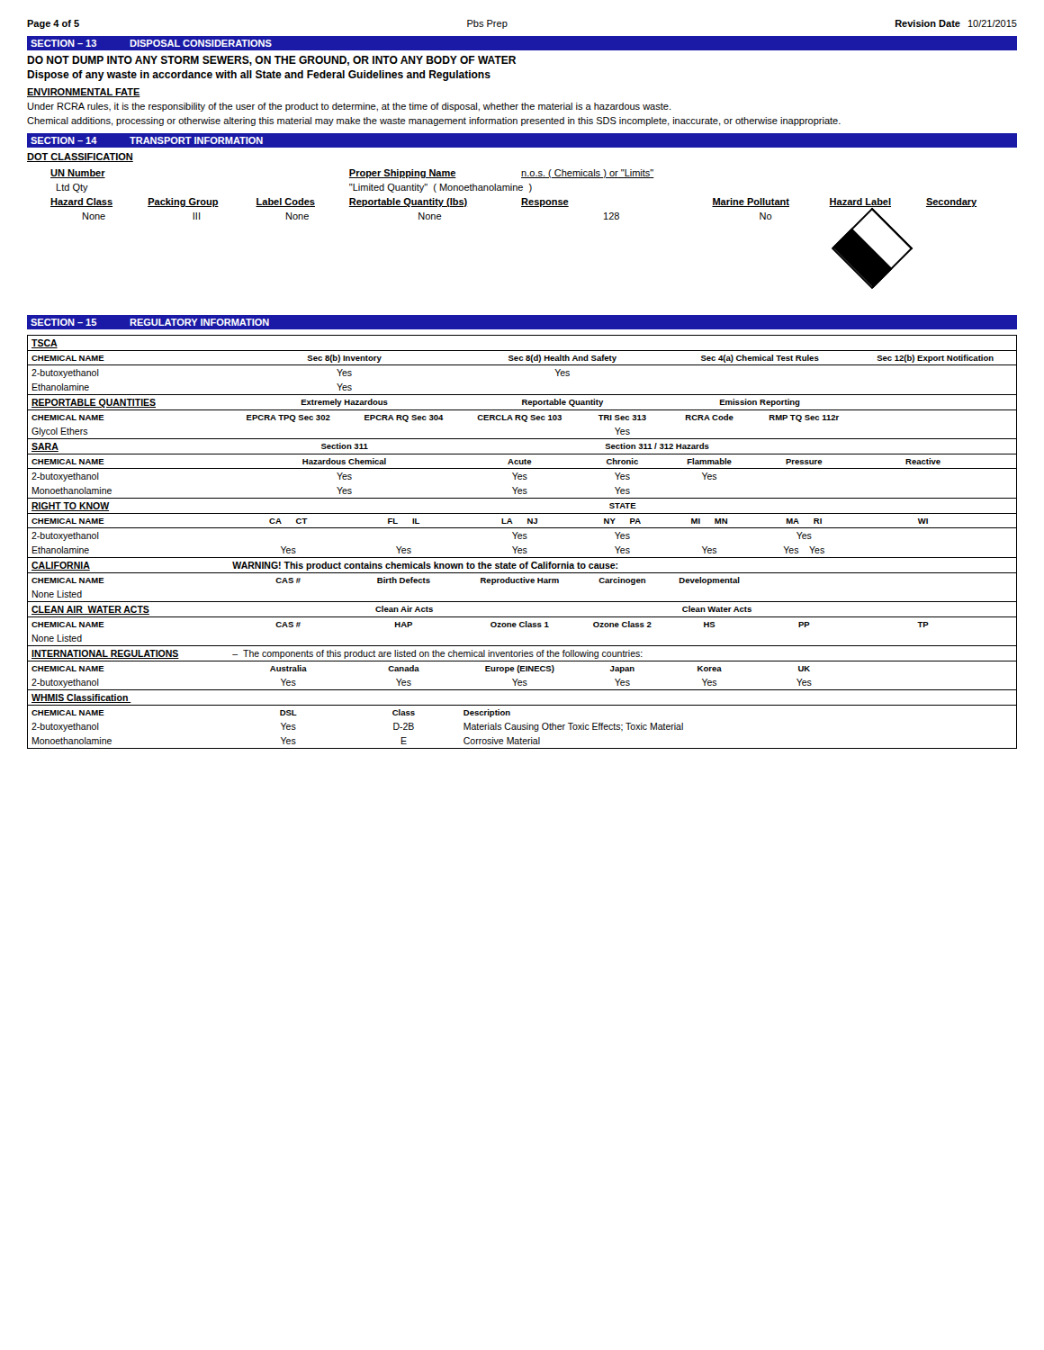Page 4 of 5
Pbs Prep
Revision Date 10/21/2015
SECTION – 13 DISPOSAL CONSIDERATIONS
DO NOT DUMP INTO ANY STORM SEWERS, ON THE GROUND, OR INTO ANY BODY OF WATER
Dispose of any waste in accordance with all State and Federal Guidelines and Regulations
ENVIRONMENTAL FATE
Under RCRA rules, it is the responsibility of the user of the product to determine, at the time of disposal, whether the material is a hazardous waste.
Chemical additions, processing or otherwise altering this material may make the waste management information presented in this SDS incomplete, inaccurate, or otherwise inappropriate.
SECTION – 14 TRANSPORT INFORMATION
DOT CLASSIFICATION
| UN Number | | | Proper Shipping Name | n.o.s. ( Chemicals ) or "Limits" | | | | |
| Ltd Qty | | | "Limited Quantity" ( Monoethanolamine ) | | | | |
| Hazard Class | Packing Group | Label Codes | Reportable Quantity (lbs) | Response | Marine Pollutant | Hazard Label | Secondary |
| None | III | None | None | 128 | No | | |
SECTION – 15 REGULATORY INFORMATION
| TSCA |
| CHEMICAL NAME | Sec 8(b) Inventory | Sec 8(d) Health And Safety | Sec 4(a) Chemical Test Rules | Sec 12(b) Export Notification |
| 2-butoxyethanol | Yes | Yes | | |
| Ethanolamine | Yes | | | |
| REPORTABLE QUANTITIES | Extremely Hazardous | Reportable Quantity | Emission Reporting | |
| CHEMICAL NAME | EPCRA TPQ Sec 302 | EPCRA RQ Sec 304 | CERCLA RQ Sec 103 | TRI Sec 313 | RCRA Code | RMP TQ Sec 112r | |
| Glycol Ethers | | | | Yes | | | |
| SARA | Section 311 | Section 311 / 312 Hazards | |
| CHEMICAL NAME | Hazardous Chemical | Acute | Chronic | Flammable | Pressure | Reactive | |
| 2-butoxyethanol | Yes | Yes | Yes | Yes | | | |
| Monoethanolamine | Yes | Yes | Yes | | | | |
| RIGHT TO KNOW | STATE |
| CHEMICAL NAME | CA CT | FL IL | LA NJ | NY PA | MI MN | MA RI | WI | |
| 2-butoxyethanol | | | Yes | Yes | | Yes | | |
| Ethanolamine | Yes | Yes | Yes | Yes | Yes | Yes Yes | | |
| CALIFORNIA | WARNING! This product contains chemicals known to the state of California to cause: |
| CHEMICAL NAME | CAS # | Birth Defects | Reproductive Harm | Carcinogen | Developmental | |
| None Listed |
| CLEAN AIR WATER ACTS | Clean Air Acts | Clean Water Acts | |
| CHEMICAL NAME | CAS # | HAP | Ozone Class 1 | Ozone Class 2 | HS | PP | TP | |
| None Listed |
| INTERNATIONAL REGULATIONS | – The components of this product are listed on the chemical inventories of the following countries: |
| CHEMICAL NAME | Australia | Canada | Europe (EINECS) | Japan | Korea | UK | |
| 2-butoxyethanol | Yes | Yes | Yes | Yes | Yes | Yes | |
| WHMIS Classification |
| CHEMICAL NAME | DSL | Class | Description |
| 2-butoxyethanol | Yes | D-2B | Materials Causing Other Toxic Effects; Toxic Material |
| Monoethanolamine | Yes | E | Corrosive Material |